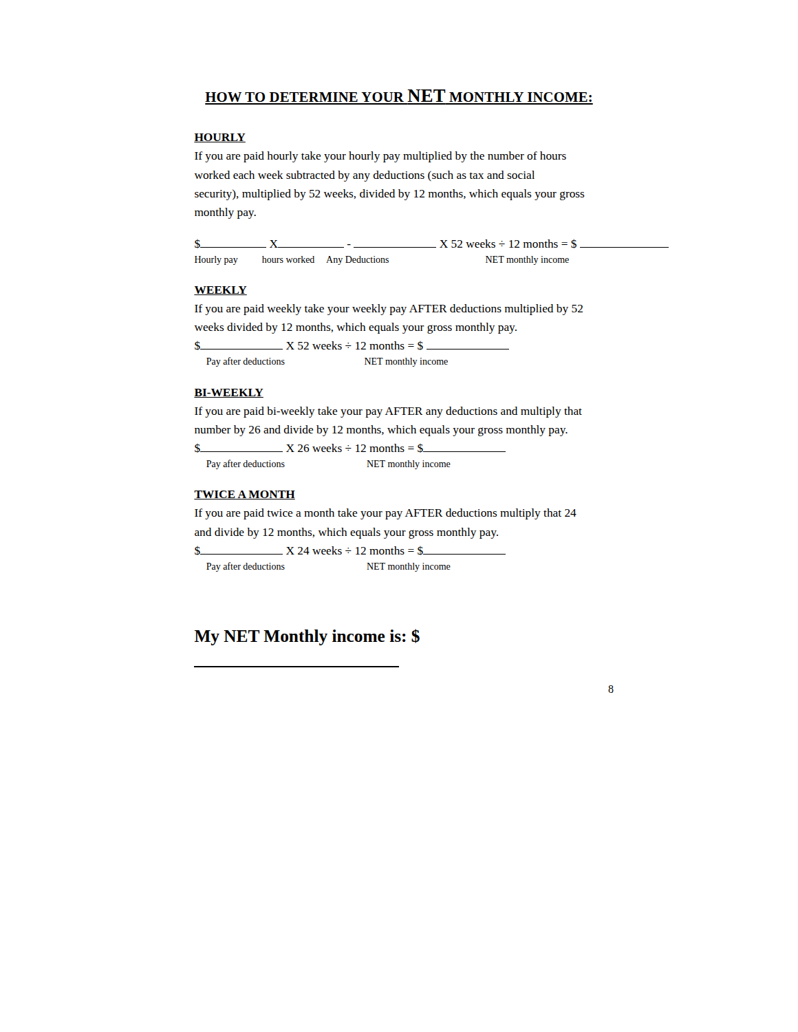HOW TO DETERMINE YOUR NET MONTHLY INCOME:
HOURLY
If you are paid hourly take your hourly pay multiplied by the number of hours
worked each week subtracted by any deductions (such as tax and social
security), multiplied by 52 weeks, divided by 12 months, which equals your gross
monthly pay.
$ X - X 52 weeks ÷ 12 months = $
Hourly pay hours worked Any Deductions NET monthly income
WEEKLY
If you are paid weekly take your weekly pay AFTER deductions multiplied by 52
weeks divided by 12 months, which equals your gross monthly pay.
$ X 52 weeks ÷ 12 months = $
Pay after deductions NET monthly income
BI-WEEKLY
If you are paid bi-weekly take your pay AFTER any deductions and multiply that
number by 26 and divide by 12 months, which equals your gross monthly pay.
$ X 26 weeks ÷ 12 months = $
Pay after deductions NET monthly income
TWICE A MONTH
If you are paid twice a month take your pay AFTER deductions multiply that 24
and divide by 12 months, which equals your gross monthly pay.
$ X 24 weeks ÷ 12 months = $
Pay after deductions NET monthly income
My NET Monthly income is: $
8